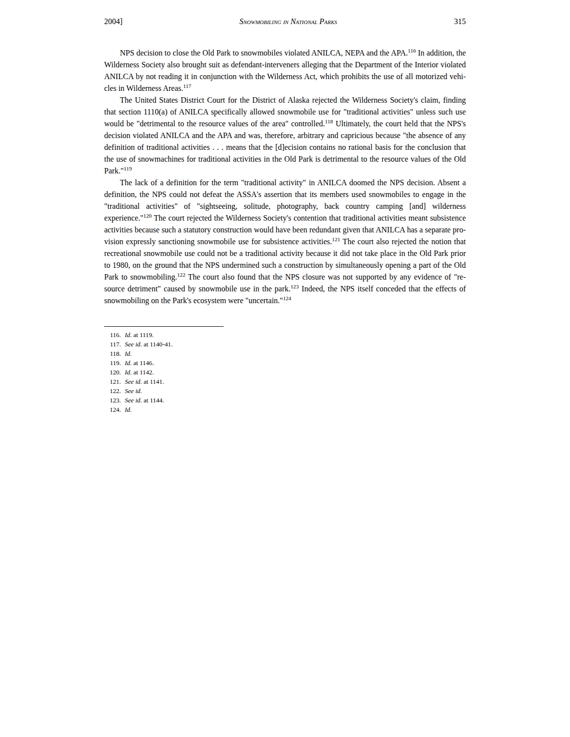2004] Snowmobiling in National Parks 315
NPS decision to close the Old Park to snowmobiles violated ANILCA, NEPA and the APA.116 In addition, the Wilderness Society also brought suit as defendant-interveners alleging that the Department of the Interior violated ANILCA by not reading it in conjunction with the Wilderness Act, which prohibits the use of all motorized vehicles in Wilderness Areas.117
The United States District Court for the District of Alaska rejected the Wilderness Society's claim, finding that section 1110(a) of ANILCA specifically allowed snowmobile use for "traditional activities" unless such use would be "detrimental to the resource values of the area" controlled.118 Ultimately, the court held that the NPS's decision violated ANILCA and the APA and was, therefore, arbitrary and capricious because "the absence of any definition of traditional activities . . . means that the [d]ecision contains no rational basis for the conclusion that the use of snowmachines for traditional activities in the Old Park is detrimental to the resource values of the Old Park."119
The lack of a definition for the term "traditional activity" in ANILCA doomed the NPS decision. Absent a definition, the NPS could not defeat the ASSA's assertion that its members used snowmobiles to engage in the "traditional activities" of "sightseeing, solitude, photography, back country camping [and] wilderness experience."120 The court rejected the Wilderness Society's contention that traditional activities meant subsistence activities because such a statutory construction would have been redundant given that ANILCA has a separate provision expressly sanctioning snowmobile use for subsistence activities.121 The court also rejected the notion that recreational snowmobile use could not be a traditional activity because it did not take place in the Old Park prior to 1980, on the ground that the NPS undermined such a construction by simultaneously opening a part of the Old Park to snowmobiling.122 The court also found that the NPS closure was not supported by any evidence of "resource detriment" caused by snowmobile use in the park.123 Indeed, the NPS itself conceded that the effects of snowmobiling on the Park's ecosystem were "uncertain."124
116. Id. at 1119.
117. See id. at 1140-41.
118. Id.
119. Id. at 1146.
120. Id. at 1142.
121. See id. at 1141.
122. See id.
123. See id. at 1144.
124. Id.